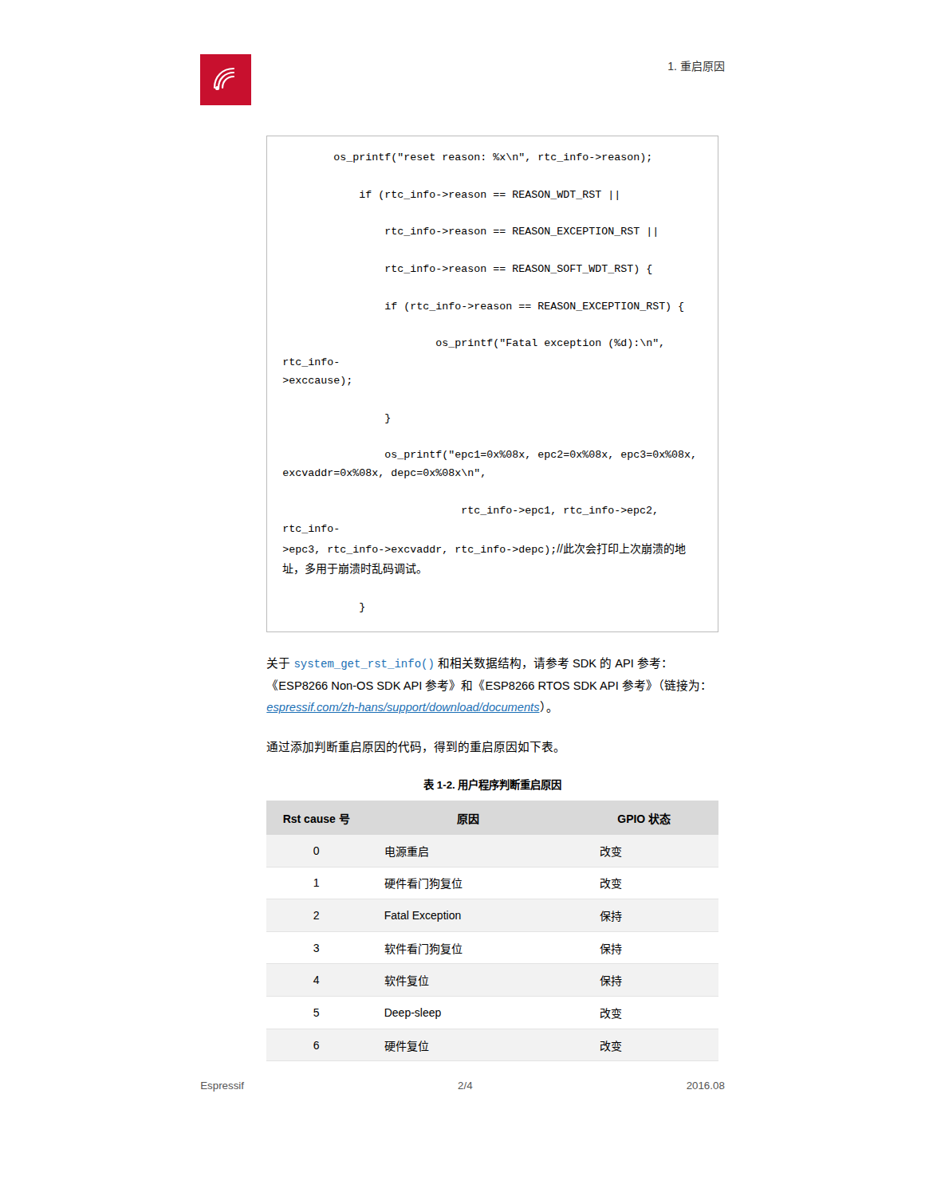1. 重启原因
os_printf("reset reason: %x\n", rtc_info->reason); if (rtc_info->reason == REASON_WDT_RST || rtc_info->reason == REASON_EXCEPTION_RST || rtc_info->reason == REASON_SOFT_WDT_RST) { if (rtc_info->reason == REASON_EXCEPTION_RST) { os_printf("Fatal exception (%d):\n", rtc_info- >exccause); } os_printf("epc1=0x%08x, epc2=0x%08x, epc3=0x%08x, excvaddr=0x%08x, depc=0x%08x\n", rtc_info->epc1, rtc_info->epc2, rtc_info- >epc3, rtc_info->excvaddr, rtc_info->depc);//此次会打印上次崩溃的地址，多用于崩溃时乱码调试。 }
关于 system_get_rst_info() 和相关数据结构，请参考 SDK 的 API 参考：《ESP8266 Non-OS SDK API 参考》和《ESP8266 RTOS SDK API 参考》（链接为：espressif.com/zh-hans/support/download/documents）。
通过添加判断重启原因的代码，得到的重启原因如下表。
表 1-2. 用户程序判断重启原因
| Rst cause 号 | 原因 | GPIO 状态 |
| --- | --- | --- |
| 0 | 电源重启 | 改变 |
| 1 | 硬件看门狗复位 | 改变 |
| 2 | Fatal Exception | 保持 |
| 3 | 软件看门狗复位 | 保持 |
| 4 | 软件复位 | 保持 |
| 5 | Deep-sleep | 改变 |
| 6 | 硬件复位 | 改变 |
Espressif
2/4
2016.08